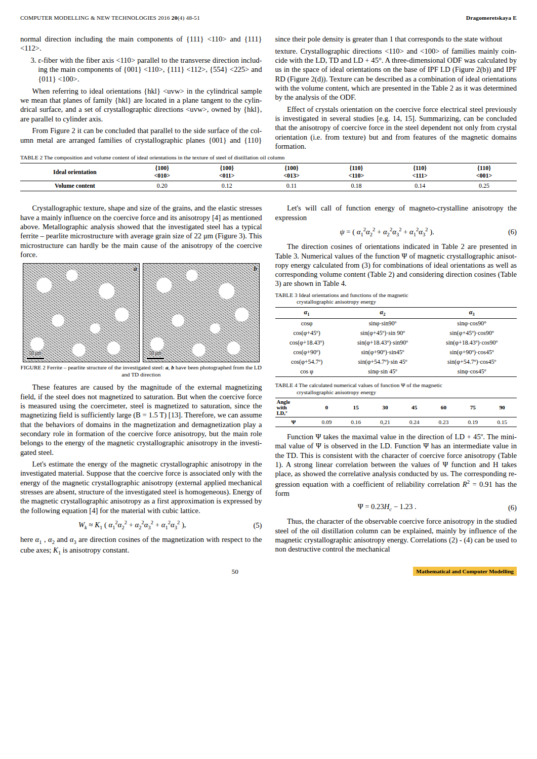Computer Modelling & New Technologies 2016 20(4) 48-51
Dragomeretskaya E
normal direction including the main components of {111} <110> and {111} <112>.
ε-fiber with the fiber axis <110> parallel to the transverse direction including the main components of {001} <110>, {111} <112>, {554} <225> and {011} <100>.
When referring to ideal orientations {hkl} <uvw> in the cylindrical sample we mean that planes of family {hkl} are located in a plane tangent to the cylindrical surface, and a set of crystallographic directions <uvw>, owned by {hkl}, are parallel to cylinder axis.
From Figure 2 it can be concluded that parallel to the side surface of the column metal are arranged families of crystallographic planes {001} and {110} since their pole density is greater than 1 that corresponds to the state without
texture. Crystallographic directions <110> and <100> of families mainly coincide with the LD, TD and LD + 45°. A three-dimensional ODF was calculated by us in the space of ideal orientations on the base of IPF LD (Figure 2(b)) and IPF RD (Figure 2(d)). Texture can be described as a combination of ideal orientations with the volume content, which are presented in the Table 2 as it was determined by the analysis of the ODF.
Effect of crystals orientation on the coercive force electrical steel previously is investigated in several studies [e.g. 14, 15]. Summarizing, can be concluded that the anisotropy of coercive force in the steel dependent not only from crystal orientation (i.e. from texture) but and from features of the magnetic domains formation.
TABLE 2 The composition and volume content of ideal orientations in the texture of steel of distillation oil column
| Ideal orientation | {100} <010> | {100} <011> | {100} <013> | {110} <110> | {110} <111> | {110} <001> |
| --- | --- | --- | --- | --- | --- | --- |
| Volume content | 0.20 | 0.12 | 0.11 | 0.18 | 0.14 | 0.25 |
Crystallographic texture, shape and size of the grains, and the elastic stresses have a mainly influence on the coercive force and its anisotropy [4] as mentioned above. Metallographic analysis showed that the investigated steel has a typical ferrite – pearlite microstructure with average grain size of 22 μm (Figure 3). This microstructure can hardly be the main cause of the anisotropy of the coercive force.
a 50 μm
b 50 μm
FIGURE 2 Ferrite – pearlite structure of the investigated steel: a, b have been photographed from the LD and TD direction
These features are caused by the magnitude of the external magnetizing field, if the steel does not magnetized to saturation. But when the coercive force is measured using the coercimeter, steel is magnetized to saturation, since the magnetizing field is sufficiently large (B = 1.5 T) [13]. Therefore, we can assume that the behaviors of domains in the magnetization and demagnetization play a secondary role in formation of the coercive force anisotropy, but the main role belongs to the energy of the magnetic crystallographic anisotropy in the investigated steel.
Let's estimate the energy of the magnetic crystallographic anisotropy in the investigated material. Suppose that the coercive force is associated only with the energy of the magnetic crystallographic anisotropy (external applied mechanical stresses are absent, structure of the investigated steel is homogeneous). Energy of the magnetic crystallographic anisotropy as a first approximation is expressed by the following equation [4] for the material with cubic lattice.
Wk ≈ K1 ( α12α22 + α22α32 + α12α32 ),
(5)
here α1 , α2 and α3 are direction cosines of the magnetization with respect to the cube axes; K1 is anisotropy constant.
Let's will call of function energy of magneto-crystalline anisotropy the expression
ψ = ( α12α22 + α22α32 + α12α32 ).
(6)
The direction cosines of orientations indicated in Table 2 are presented in Table 3. Numerical values of the function Ψ of magnetic crystallographic anisotropy energy calculated from (3) for combinations of ideal orientations as well as corresponding volume content (Table 2) and considering direction cosines (Table 3) are shown in Table 4.
TABLE 3 Ideal orientations and functions of the magnetic
crystallographic anisotropy energy
| α 1 | α 2 | α 3 |
| --- | --- | --- |
| cosφ | sinφ·sin90º | sinφ·cos90° |
| cos(φ+45º) | sin(φ+45º)·sin 90º | sin(φ+45º)·cos90º |
| cos(φ+18.43º) | sin(φ+18.43º)·sin90º | sin(φ+18.43º)·cos90º |
| cos(φ+90º) | sin(φ+90º)·sin45º | sin(φ+90º)·cos45º |
| cos(φ+54.7º) | sin(φ+54.7º)·sin 45º | sin(φ+54.7º)·cos45º |
| cos φ | sinφ·sin 45º | sinφ·cos45º |
TABLE 4 The calculated numerical values of function Ψ of the magnetic
crystallographic anisotropy energy
| Angle with LD,º | 0 | 15 | 30 | 45 | 60 | 75 | 90 |
| --- | --- | --- | --- | --- | --- | --- | --- |
| Ψ | 0.09 | 0.16 | 0,21 | 0.24 | 0.23 | 0.19 | 0.15 |
Function Ψ takes the maximal value in the direction of LD + 45º. The minimal value of Ψ is observed in the LD. Function Ψ has an intermediate value in the TD. This is consistent with the character of coercive force anisotropy (Table 1). A strong linear correlation between the values of Ψ function and H takes place, as showed the correlative analysis conducted by us. The corresponding regression equation with a coefficient of reliability correlation R2 = 0.91 has the form
Ψ = 0.23Hc − 1.23 .
(6)
Thus, the character of the observable coercive force anisotropy in the studied steel of the oil distillation column can be explained, mainly by influence of the magnetic crystallographic anisotropy energy. Correlations (2) - (4) can be used to non destructive control the mechanical
50
Mathematical and Computer Modelling